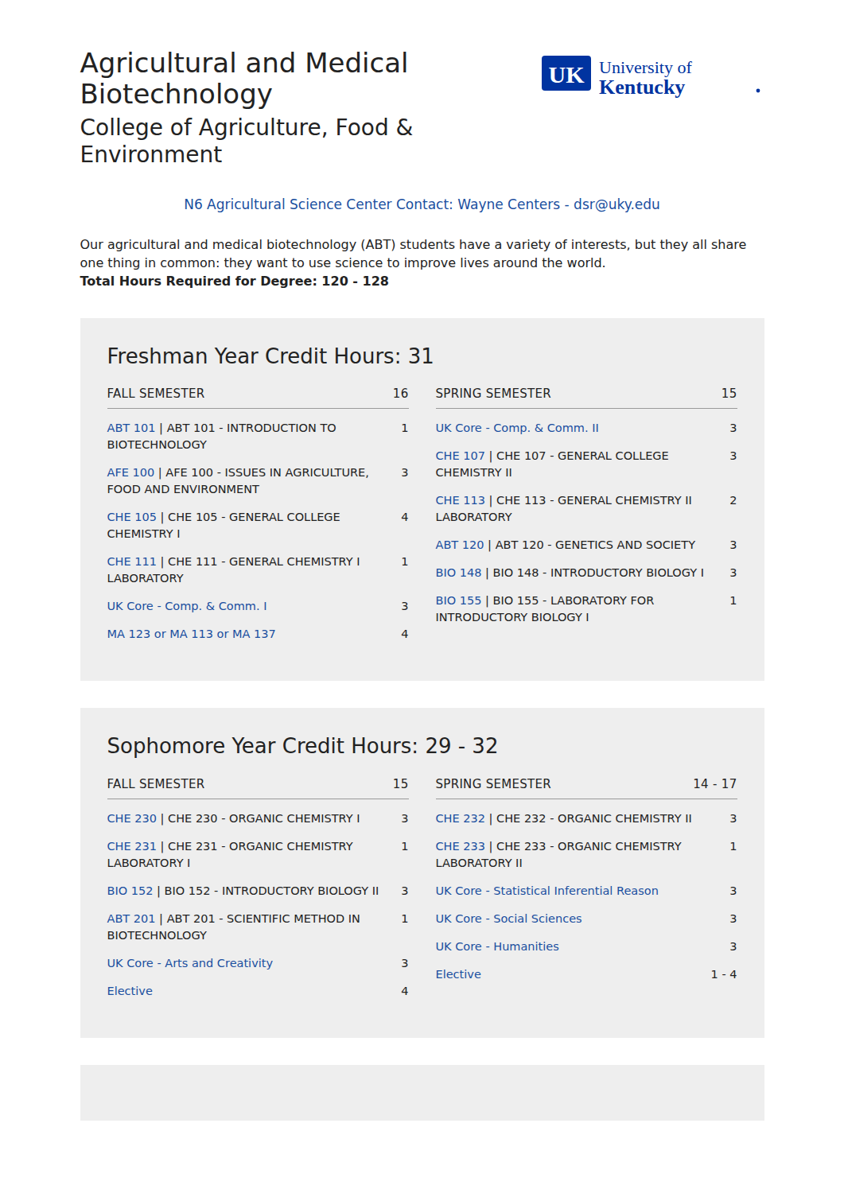Agricultural and Medical Biotechnology
College of Agriculture, Food & Environment
UK University of Kentucky
N6 Agricultural Science Center Contact: Wayne Centers - dsr@uky.edu
Our agricultural and medical biotechnology (ABT) students have a variety of interests, but they all share one thing in common: they want to use science to improve lives around the world.
Total Hours Required for Degree: 120 - 128
Freshman Year Credit Hours: 31
Fall Semester 16
| ABT 101 / ABT 101 - Introduction to Biotechnology | 1 |
| AFE 100 / AFE 100 - Issues in Agriculture, Food and Environment | 3 |
| CHE 105 / CHE 105 - General College Chemistry I | 4 |
| CHE 111 / CHE 111 - General Chemistry I Laboratory | 1 |
| UK Core - Comp. & Comm. I | 3 |
| MA 123 or MA 113 or MA 137 | 4 |
Spring Semester 15
| UK Core - Comp. & Comm. II | 3 |
| CHE 107 / CHE 107 - General College Chemistry II | 3 |
| CHE 113 / CHE 113 - General Chemistry II Laboratory | 2 |
| ABT 120 / ABT 120 - Genetics and Society | 3 |
| BIO 148 / BIO 148 - Introductory Biology I | 3 |
| BIO 155 / BIO 155 - Laboratory for Introductory Biology I | 1 |
Sophomore Year Credit Hours: 29 - 32
Fall Semester 15
| CHE 230 / CHE 230 - Organic Chemistry I | 3 |
| CHE 231 / CHE 231 - Organic Chemistry Laboratory I | 1 |
| BIO 152 / BIO 152 - Introductory Biology II | 3 |
| ABT 201 / ABT 201 - Scientific Method in Biotechnology | 1 |
| UK Core - Arts and Creativity | 3 |
| Elective | 4 |
Spring Semester 14 - 17
| CHE 232 / CHE 232 - Organic Chemistry II | 3 |
| CHE 233 / CHE 233 - Organic Chemistry Laboratory II | 1 |
| UK Core - Statistical Inferential Reason | 3 |
| UK Core - Social Sciences | 3 |
| UK Core - Humanities | 3 |
| Elective | 1 - 4 |